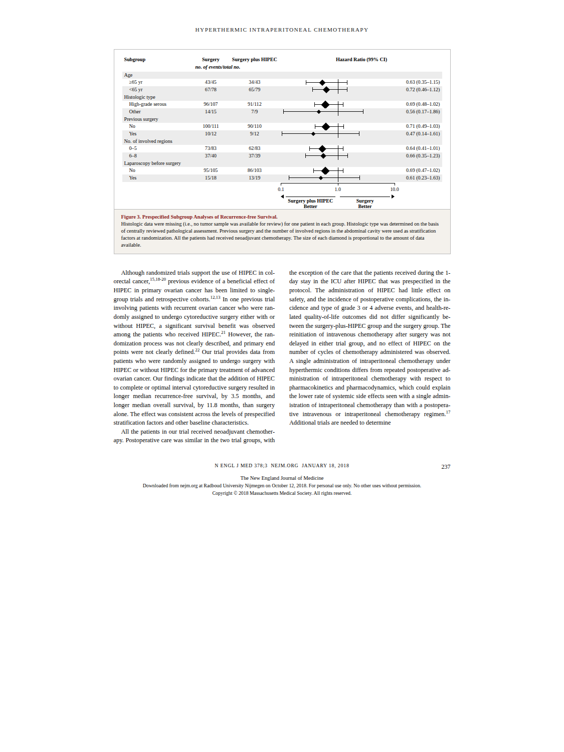Hyperthermic Intraperitoneal Chemotherapy
| Subgroup | Surgery | Surgery plus HIPEC | Hazard Ratio (99% CI) |
| --- | --- | --- | --- |
| | no. of events/total no. | | |
| Age | | | | |
| ≥65 yr | 43/45 | 34/43 | | 0.63 (0.35–1.15) |
| <65 yr | 67/78 | 65/79 | | 0.72 (0.46–1.12) |
| Histologic type | | | | |
| High-grade serous | 96/107 | 91/112 | | 0.69 (0.48–1.02) |
| Other | 14/15 | 7/9 | | 0.56 (0.17–1.86) |
| Previous surgery | | | | |
| No | 100/111 | 90/110 | | 0.71 (0.49–1.03) |
| Yes | 10/12 | 9/12 | | 0.47 (0.14–1.61) |
| No. of involved regions | | | | |
| 0–5 | 73/83 | 62/83 | | 0.64 (0.41–1.01) |
| 6–8 | 37/40 | 37/39 | | 0.66 (0.35–1.23) |
| Laparoscopy before surgery | | | | |
| No | 95/105 | 86/103 | | 0.69 (0.47–1.02) |
| Yes | 15/18 | 13/19 | | 0.61 (0.23–1.63) |
| | 0.1 1.0 10.0 Surgery plus HIPEC Better Surgery Better | |
Figure 3. Prespecified Subgroup Analyses of Recurrence-free Survival.
Histologic data were missing (i.e., no tumor sample was available for review) for one patient in each group. Histologic type was determined on the basis of centrally reviewed pathological assessment. Previous surgery and the number of involved regions in the abdominal cavity were used as stratification factors at randomization. All the patients had received neoadjuvant chemotherapy. The size of each diamond is proportional to the amount of data available.
Although randomized trials support the use of HIPEC in colorectal cancer,15,18-20 previous evidence of a beneficial effect of HIPEC in primary ovarian cancer has been limited to single-group trials and retrospective cohorts.12,13 In one previous trial involving patients with recurrent ovarian cancer who were randomly assigned to undergo cytoreductive surgery either with or without HIPEC, a significant survival benefit was observed among the patients who received HIPEC.21 However, the randomization process was not clearly described, and primary end points were not clearly defined.22 Our trial provides data from patients who were randomly assigned to undergo surgery with HIPEC or without HIPEC for the primary treatment of advanced ovarian cancer. Our findings indicate that the addition of HIPEC to complete or optimal interval cytoreductive surgery resulted in longer median recurrence-free survival, by 3.5 months, and longer median overall survival, by 11.8 months, than surgery alone. The effect was consistent across the levels of prespecified stratification factors and other baseline characteristics.
All the patients in our trial received neoadjuvant chemotherapy. Postoperative care was similar in the two trial groups, with the exception of the care that the patients received during the 1-day stay in the ICU after HIPEC that was prespecified in the protocol. The administration of HIPEC had little effect on safety, and the incidence of postoperative complications, the incidence and type of grade 3 or 4 adverse events, and health-related quality-of-life outcomes did not differ significantly between the surgery-plus-HIPEC group and the surgery group. The reinitiation of intravenous chemotherapy after surgery was not delayed in either trial group, and no effect of HIPEC on the number of cycles of chemotherapy administered was observed. A single administration of intraperitoneal chemotherapy under hyperthermic conditions differs from repeated postoperative administration of intraperitoneal chemotherapy with respect to pharmacokinetics and pharmacodynamics, which could explain the lower rate of systemic side effects seen with a single administration of intraperitoneal chemotherapy than with a postoperative intravenous or intraperitoneal chemotherapy regimen.17 Additional trials are needed to determine
n engl j med 378;3 nejm.org January 18, 2018 237
The New England Journal of Medicine
Downloaded from nejm.org at Radboud University Nijmegen on October 12, 2018. For personal use only. No other uses without permission.
Copyright © 2018 Massachusetts Medical Society. All rights reserved.